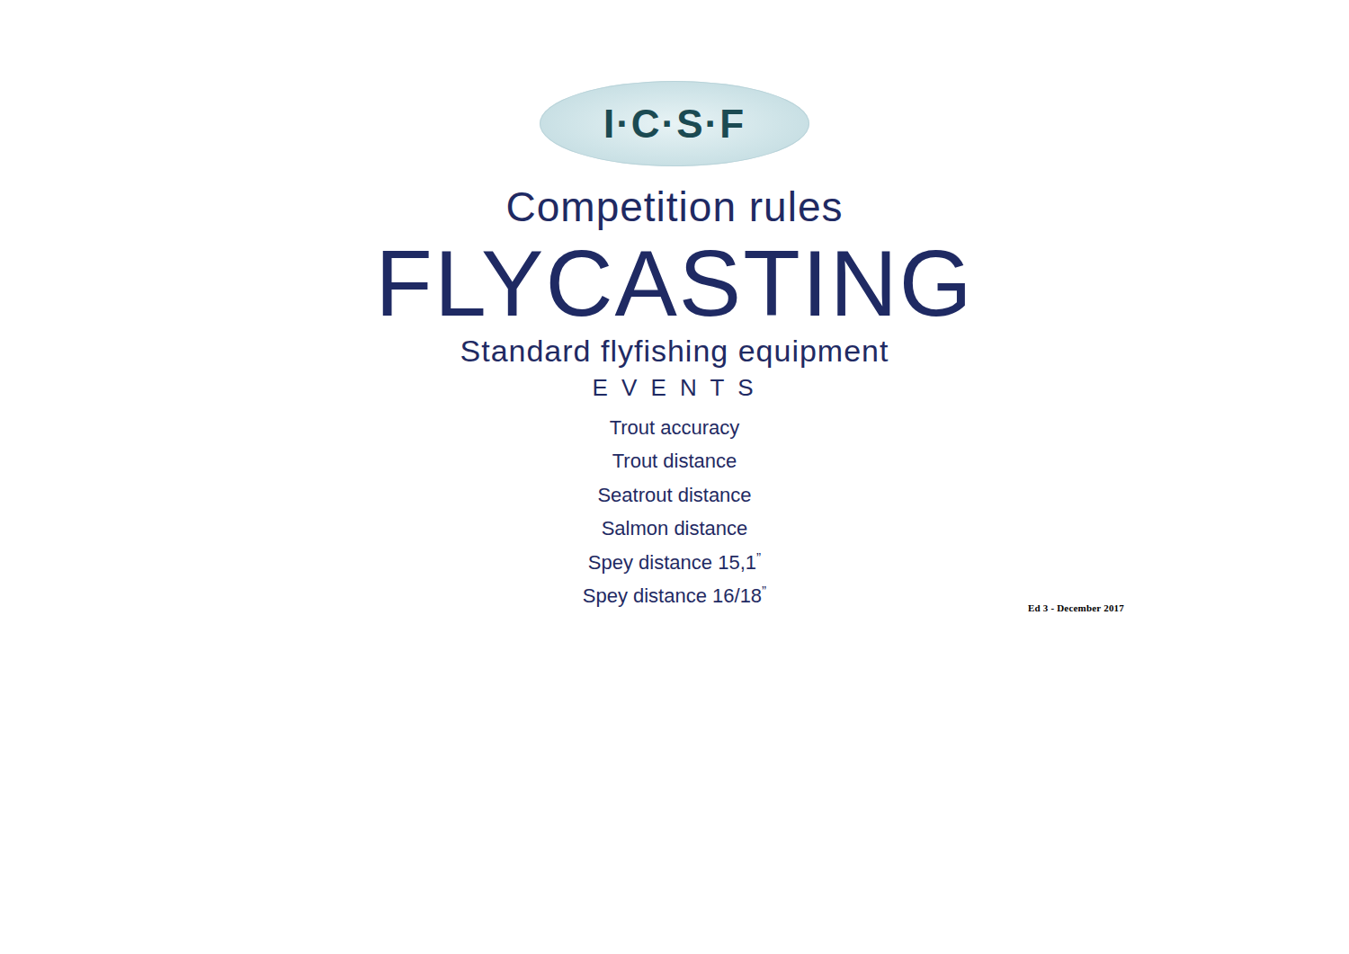I·C·S·F
Competition rules
FLYCASTING
Standard flyfishing equipment
E V E N T S
Trout accuracy
Trout distance
Seatrout distance
Salmon distance
Spey distance 15,1”
Spey distance 16/18”
Ed 3 - December 2017